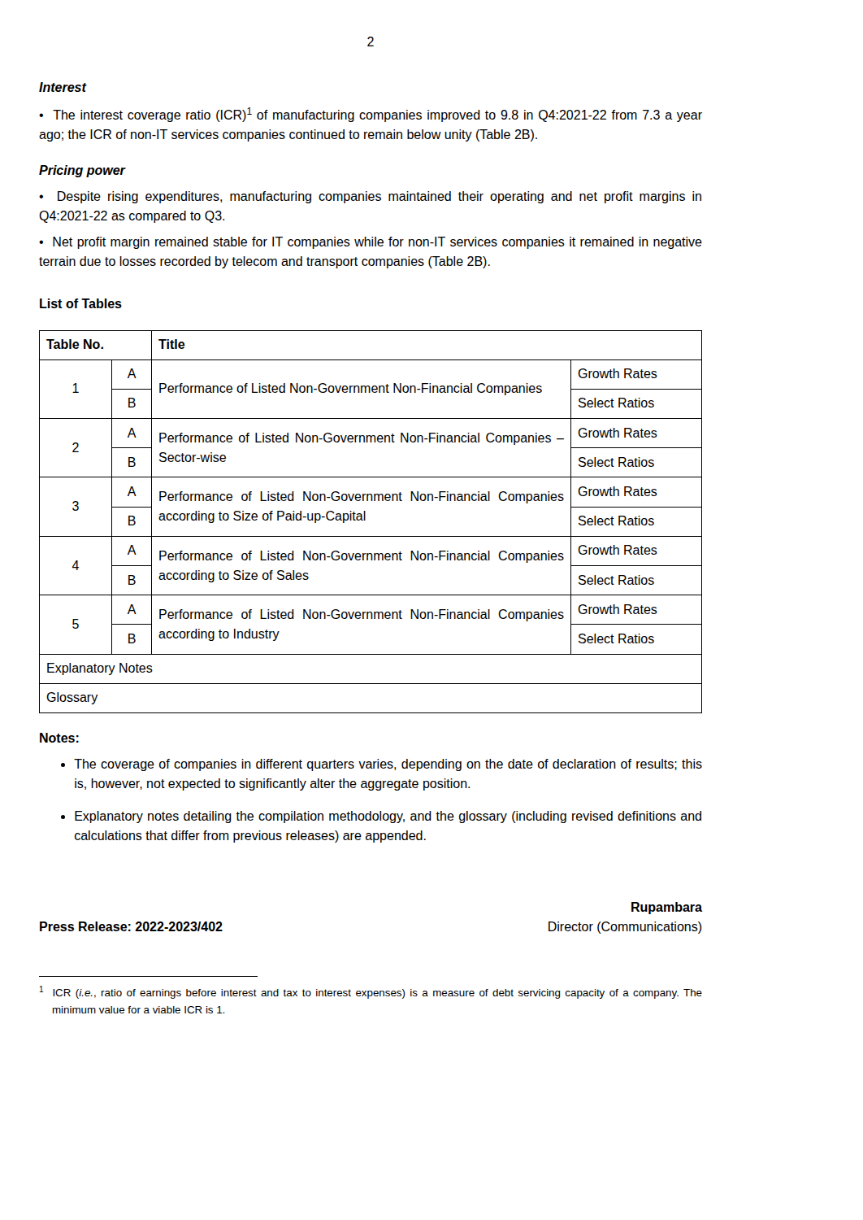2
Interest
• The interest coverage ratio (ICR)1 of manufacturing companies improved to 9.8 in Q4:2021-22 from 7.3 a year ago; the ICR of non-IT services companies continued to remain below unity (Table 2B).
Pricing power
• Despite rising expenditures, manufacturing companies maintained their operating and net profit margins in Q4:2021-22 as compared to Q3.
• Net profit margin remained stable for IT companies while for non-IT services companies it remained in negative terrain due to losses recorded by telecom and transport companies (Table 2B).
List of Tables
| Table No. | Title |
| --- | --- |
| 1 | A | Performance of Listed Non-Government Non-Financial Companies | Growth Rates |
| B | Select Ratios |
| 2 | A | Performance of Listed Non-Government Non-Financial Companies – Sector-wise | Growth Rates |
| B | Select Ratios |
| 3 | A | Performance of Listed Non-Government Non-Financial Companies according to Size of Paid-up-Capital | Growth Rates |
| B | Select Ratios |
| 4 | A | Performance of Listed Non-Government Non-Financial Companies according to Size of Sales | Growth Rates |
| B | Select Ratios |
| 5 | A | Performance of Listed Non-Government Non-Financial Companies according to Industry | Growth Rates |
| B | Select Ratios |
| Explanatory Notes |
| Glossary |
Notes:
The coverage of companies in different quarters varies, depending on the date of declaration of results; this is, however, not expected to significantly alter the aggregate position.
Explanatory notes detailing the compilation methodology, and the glossary (including revised definitions and calculations that differ from previous releases) are appended.
Press Release: 2022-2023/402
Rupambara Director (Communications)
1 ICR (i.e., ratio of earnings before interest and tax to interest expenses) is a measure of debt servicing capacity of a company. The minimum value for a viable ICR is 1.